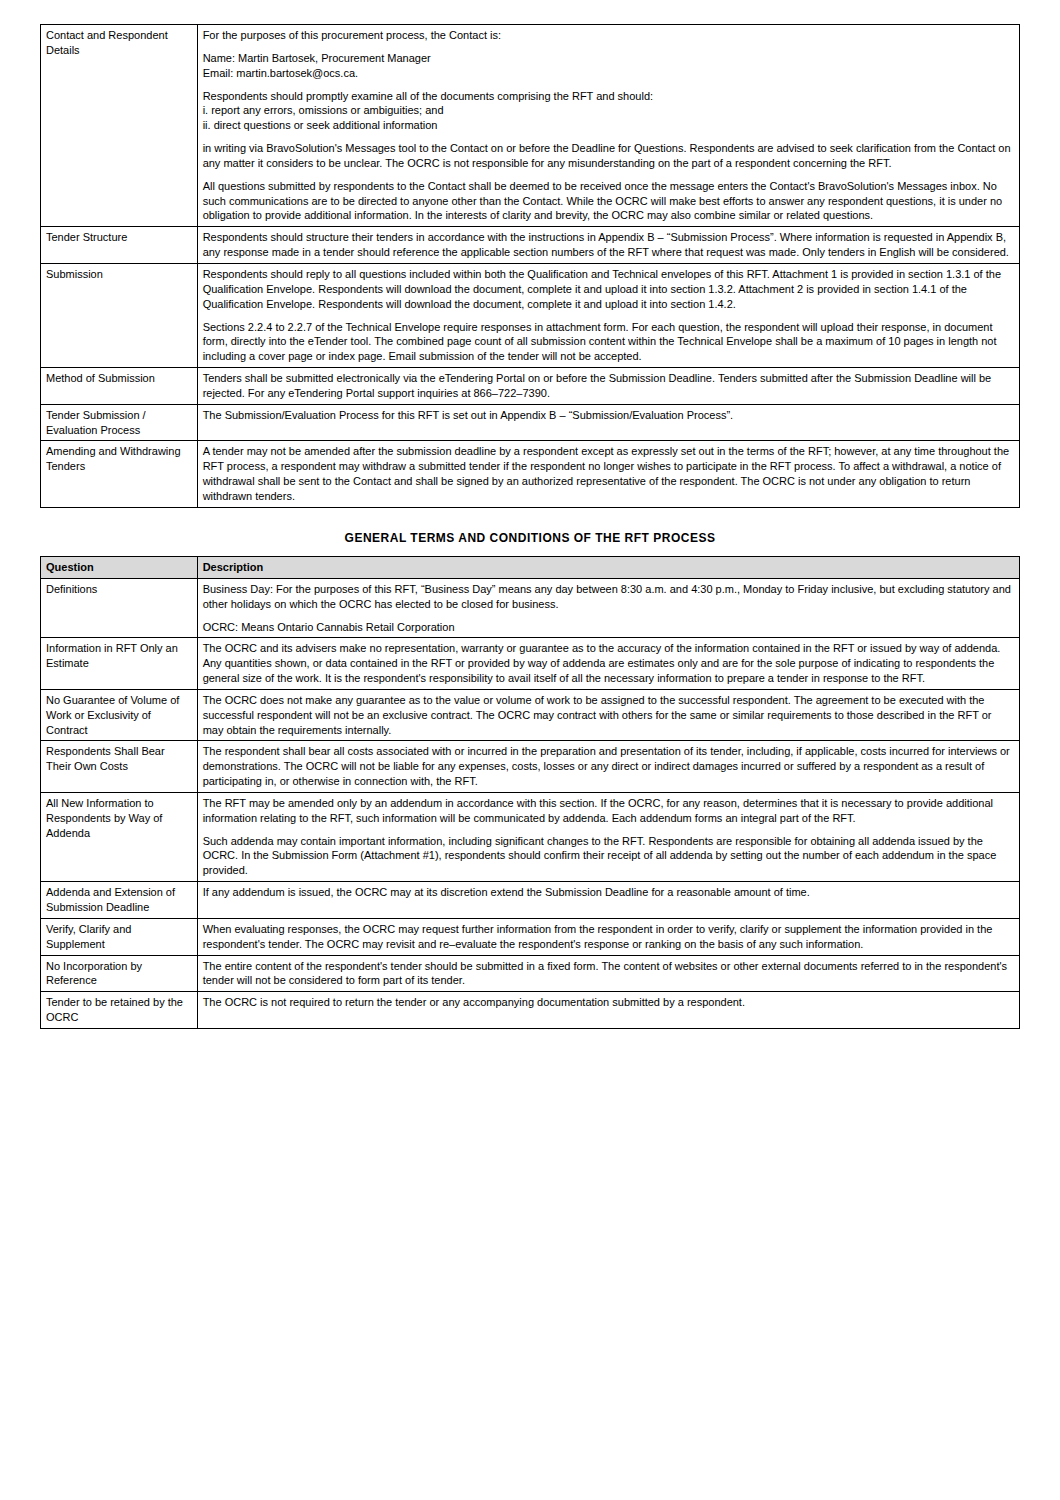| Contact and Respondent Details | For the purposes of this procurement process, the Contact is: Name: Martin Bartosek, Procurement Manager Email: martin.bartosek@ocs.ca. Respondents should promptly examine all of the documents comprising the RFT and should: i. report any errors, omissions or ambiguities; and ii. direct questions or seek additional information in writing via BravoSolution's Messages tool to the Contact on or before the Deadline for Questions. Respondents are advised to seek clarification from the Contact on any matter it considers to be unclear. The OCRC is not responsible for any misunderstanding on the part of a respondent concerning the RFT. All questions submitted by respondents to the Contact shall be deemed to be received once the message enters the Contact's BravoSolution's Messages inbox. No such communications are to be directed to anyone other than the Contact. While the OCRC will make best efforts to answer any respondent questions, it is under no obligation to provide additional information. In the interests of clarity and brevity, the OCRC may also combine similar or related questions. |
| Tender Structure | Respondents should structure their tenders in accordance with the instructions in Appendix B – “Submission Process”. Where information is requested in Appendix B, any response made in a tender should reference the applicable section numbers of the RFT where that request was made. Only tenders in English will be considered. |
| Submission | Respondents should reply to all questions included within both the Qualification and Technical envelopes of this RFT. Attachment 1 is provided in section 1.3.1 of the Qualification Envelope. Respondents will download the document, complete it and upload it into section 1.3.2. Attachment 2 is provided in section 1.4.1 of the Qualification Envelope. Respondents will download the document, complete it and upload it into section 1.4.2. Sections 2.2.4 to 2.2.7 of the Technical Envelope require responses in attachment form. For each question, the respondent will upload their response, in document form, directly into the eTender tool. The combined page count of all submission content within the Technical Envelope shall be a maximum of 10 pages in length not including a cover page or index page. Email submission of the tender will not be accepted. |
| Method of Submission | Tenders shall be submitted electronically via the eTendering Portal on or before the Submission Deadline. Tenders submitted after the Submission Deadline will be rejected. For any eTendering Portal support inquiries at 866–722–7390. |
| Tender Submission / Evaluation Process | The Submission/Evaluation Process for this RFT is set out in Appendix B – “Submission/Evaluation Process”. |
| Amending and Withdrawing Tenders | A tender may not be amended after the submission deadline by a respondent except as expressly set out in the terms of the RFT; however, at any time throughout the RFT process, a respondent may withdraw a submitted tender if the respondent no longer wishes to participate in the RFT process. To affect a withdrawal, a notice of withdrawal shall be sent to the Contact and shall be signed by an authorized representative of the respondent. The OCRC is not under any obligation to return withdrawn tenders. |
GENERAL TERMS AND CONDITIONS OF THE RFT PROCESS
| Question | Description |
| --- | --- |
| Definitions | Business Day: For the purposes of this RFT, “Business Day” means any day between 8:30 a.m. and 4:30 p.m., Monday to Friday inclusive, but excluding statutory and other holidays on which the OCRC has elected to be closed for business. OCRC: Means Ontario Cannabis Retail Corporation |
| Information in RFT Only an Estimate | The OCRC and its advisers make no representation, warranty or guarantee as to the accuracy of the information contained in the RFT or issued by way of addenda. Any quantities shown, or data contained in the RFT or provided by way of addenda are estimates only and are for the sole purpose of indicating to respondents the general size of the work. It is the respondent's responsibility to avail itself of all the necessary information to prepare a tender in response to the RFT. |
| No Guarantee of Volume of Work or Exclusivity of Contract | The OCRC does not make any guarantee as to the value or volume of work to be assigned to the successful respondent. The agreement to be executed with the successful respondent will not be an exclusive contract. The OCRC may contract with others for the same or similar requirements to those described in the RFT or may obtain the requirements internally. |
| Respondents Shall Bear Their Own Costs | The respondent shall bear all costs associated with or incurred in the preparation and presentation of its tender, including, if applicable, costs incurred for interviews or demonstrations. The OCRC will not be liable for any expenses, costs, losses or any direct or indirect damages incurred or suffered by a respondent as a result of participating in, or otherwise in connection with, the RFT. |
| All New Information to Respondents by Way of Addenda | The RFT may be amended only by an addendum in accordance with this section. If the OCRC, for any reason, determines that it is necessary to provide additional information relating to the RFT, such information will be communicated by addenda. Each addendum forms an integral part of the RFT. Such addenda may contain important information, including significant changes to the RFT. Respondents are responsible for obtaining all addenda issued by the OCRC. In the Submission Form (Attachment #1), respondents should confirm their receipt of all addenda by setting out the number of each addendum in the space provided. |
| Addenda and Extension of Submission Deadline | If any addendum is issued, the OCRC may at its discretion extend the Submission Deadline for a reasonable amount of time. |
| Verify, Clarify and Supplement | When evaluating responses, the OCRC may request further information from the respondent in order to verify, clarify or supplement the information provided in the respondent's tender. The OCRC may revisit and re–evaluate the respondent's response or ranking on the basis of any such information. |
| No Incorporation by Reference | The entire content of the respondent's tender should be submitted in a fixed form. The content of websites or other external documents referred to in the respondent's tender will not be considered to form part of its tender. |
| Tender to be retained by the OCRC | The OCRC is not required to return the tender or any accompanying documentation submitted by a respondent. |